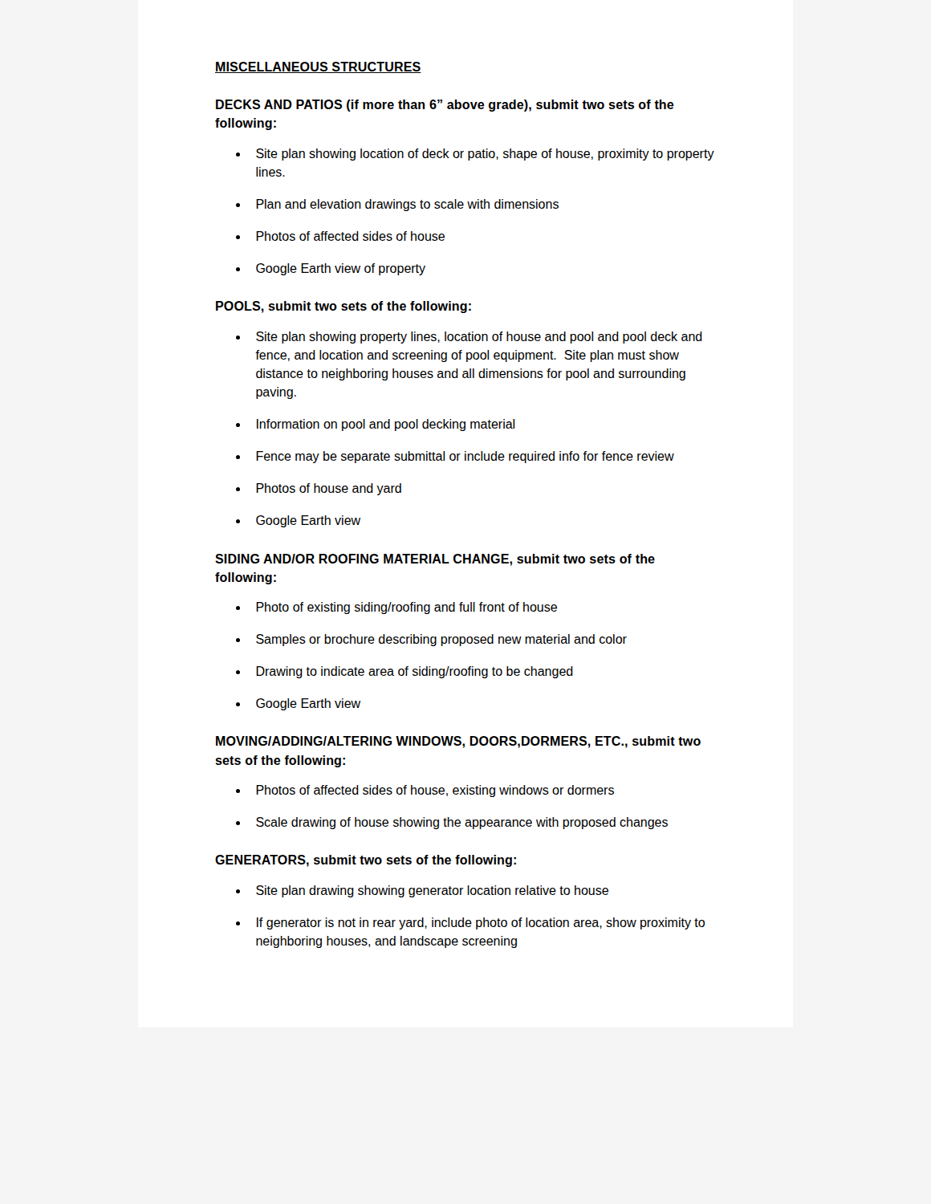MISCELLANEOUS STRUCTURES
DECKS AND PATIOS (if more than 6” above grade), submit two sets of the following:
Site plan showing location of deck or patio, shape of house, proximity to property lines.
Plan and elevation drawings to scale with dimensions
Photos of affected sides of house
Google Earth view of property
POOLS, submit two sets of the following:
Site plan showing property lines, location of house and pool and pool deck and fence, and location and screening of pool equipment. Site plan must show distance to neighboring houses and all dimensions for pool and surrounding paving.
Information on pool and pool decking material
Fence may be separate submittal or include required info for fence review
Photos of house and yard
Google Earth view
SIDING AND/OR ROOFING MATERIAL CHANGE, submit two sets of the following:
Photo of existing siding/roofing and full front of house
Samples or brochure describing proposed new material and color
Drawing to indicate area of siding/roofing to be changed
Google Earth view
MOVING/ADDING/ALTERING WINDOWS, DOORS,DORMERS, ETC., submit two sets of the following:
Photos of affected sides of house, existing windows or dormers
Scale drawing of house showing the appearance with proposed changes
GENERATORS, submit two sets of the following:
Site plan drawing showing generator location relative to house
If generator is not in rear yard, include photo of location area, show proximity to neighboring houses, and landscape screening